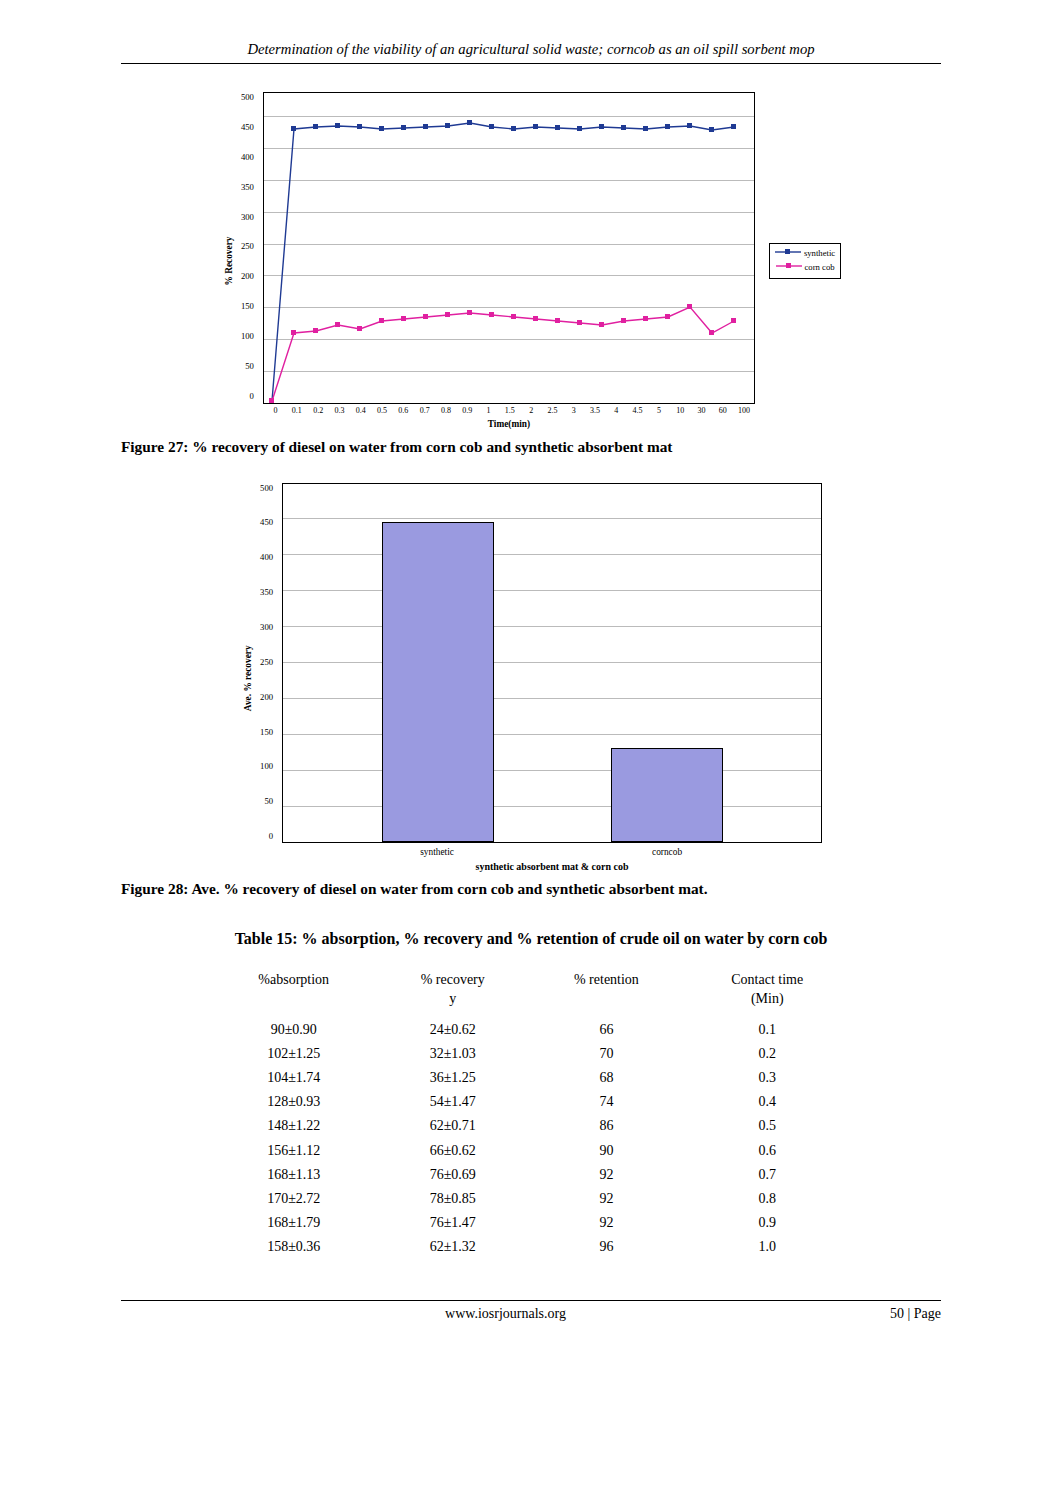Determination of the viability of an agricultural solid waste; corncob as an oil spill sorbent mop
% Recovery
500 450 400 350 300 250 200 150 100 50 0
00.10.20.30.4 0.50.60.70.80.9 11.522.53 3.544.5510 3060100
Time(min)
synthetic
corn cob
Figure 27: % recovery of diesel on water from corn cob and synthetic absorbent mat
Ave. % recovery
500 450 400 350 300 250 200 150 100 50 0
synthetic corncob
synthetic absorbent mat & corn cob
Figure 28: Ave. % recovery of diesel on water from corn cob and synthetic absorbent mat.
Table 15: % absorption, % recovery and % retention of crude oil on water by corn cob
| %absorption | % recovery y | % retention | Contact time (Min) |
| --- | --- | --- | --- |
| 90±0.90 | 24±0.62 | 66 | 0.1 |
| 102±1.25 | 32±1.03 | 70 | 0.2 |
| 104±1.74 | 36±1.25 | 68 | 0.3 |
| 128±0.93 | 54±1.47 | 74 | 0.4 |
| 148±1.22 | 62±0.71 | 86 | 0.5 |
| 156±1.12 | 66±0.62 | 90 | 0.6 |
| 168±1.13 | 76±0.69 | 92 | 0.7 |
| 170±2.72 | 78±0.85 | 92 | 0.8 |
| 168±1.79 | 76±1.47 | 92 | 0.9 |
| 158±0.36 | 62±1.32 | 96 | 1.0 |
www.iosrjournals.org 50 | Page